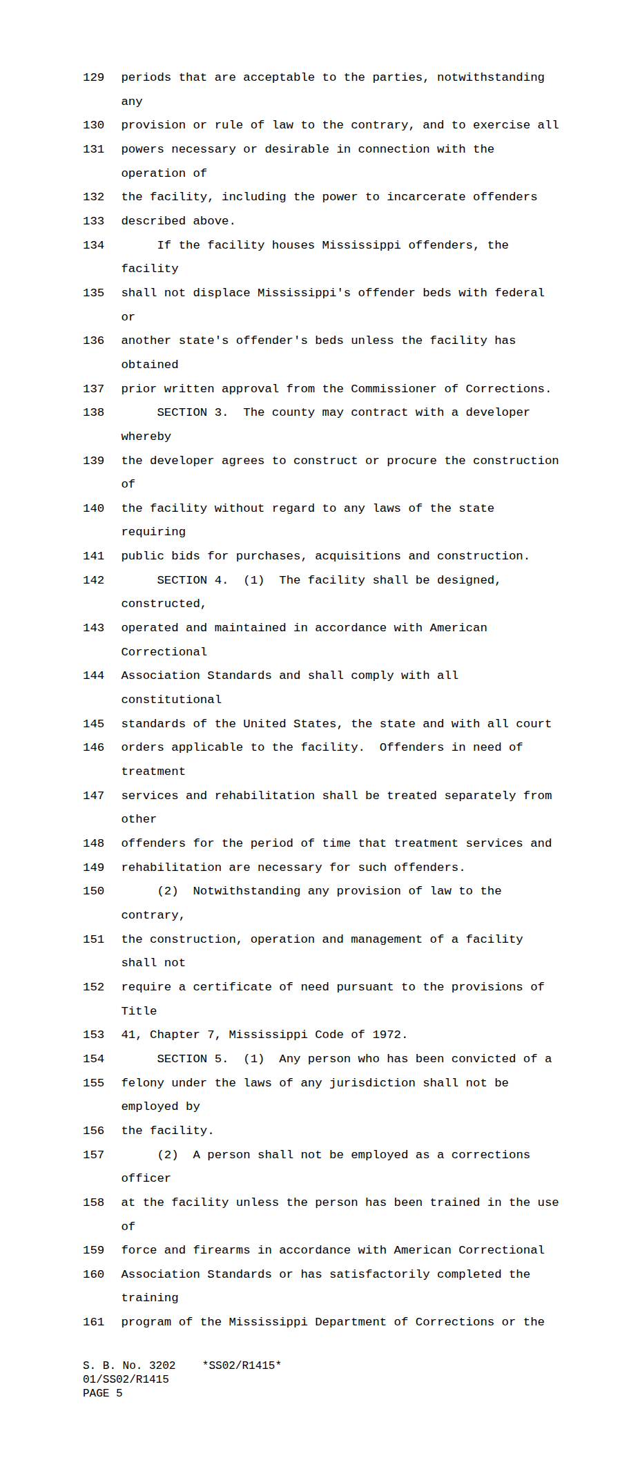129 periods that are acceptable to the parties, notwithstanding any
130 provision or rule of law to the contrary, and to exercise all
131 powers necessary or desirable in connection with the operation of
132 the facility, including the power to incarcerate offenders
133 described above.
134 If the facility houses Mississippi offenders, the facility
135 shall not displace Mississippi's offender beds with federal or
136 another state's offender's beds unless the facility has obtained
137 prior written approval from the Commissioner of Corrections.
138 SECTION 3. The county may contract with a developer whereby
139 the developer agrees to construct or procure the construction of
140 the facility without regard to any laws of the state requiring
141 public bids for purchases, acquisitions and construction.
142 SECTION 4. (1) The facility shall be designed, constructed,
143 operated and maintained in accordance with American Correctional
144 Association Standards and shall comply with all constitutional
145 standards of the United States, the state and with all court
146 orders applicable to the facility. Offenders in need of treatment
147 services and rehabilitation shall be treated separately from other
148 offenders for the period of time that treatment services and
149 rehabilitation are necessary for such offenders.
150 (2) Notwithstanding any provision of law to the contrary,
151 the construction, operation and management of a facility shall not
152 require a certificate of need pursuant to the provisions of Title
15341, Chapter 7, Mississippi Code of 1972.
154 SECTION 5. (1) Any person who has been convicted of a
155 felony under the laws of any jurisdiction shall not be employed by
156 the facility.
157 (2) A person shall not be employed as a corrections officer
158 at the facility unless the person has been trained in the use of
159 force and firearms in accordance with American Correctional
160 Association Standards or has satisfactorily completed the training
161 program of the Mississippi Department of Corrections or the
S. B. No. 3202 *SS02/R1415*
01/SS02/R1415
PAGE 5